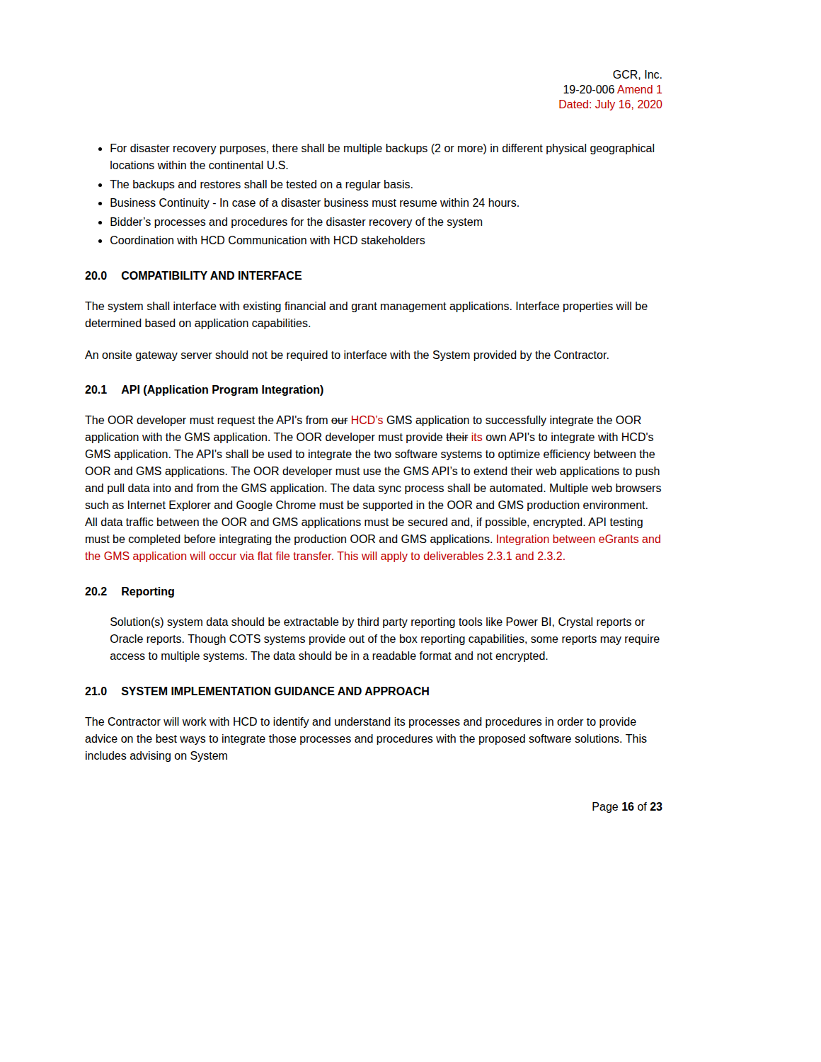GCR, Inc.
19-20-006 Amend 1
Dated: July 16, 2020
For disaster recovery purposes, there shall be multiple backups (2 or more) in different physical geographical locations within the continental U.S.
The backups and restores shall be tested on a regular basis.
Business Continuity - In case of a disaster business must resume within 24 hours.
Bidder’s processes and procedures for the disaster recovery of the system
Coordination with HCD Communication with HCD stakeholders
20.0 COMPATIBILITY AND INTERFACE
The system shall interface with existing financial and grant management applications. Interface properties will be determined based on application capabilities.
An onsite gateway server should not be required to interface with the System provided by the Contractor.
20.1 API (Application Program Integration)
The OOR developer must request the API's from our HCD’s GMS application to successfully integrate the OOR application with the GMS application. The OOR developer must provide their its own API's to integrate with HCD's GMS application. The API's shall be used to integrate the two software systems to optimize efficiency between the OOR and GMS applications. The OOR developer must use the GMS API’s to extend their web applications to push and pull data into and from the GMS application. The data sync process shall be automated. Multiple web browsers such as Internet Explorer and Google Chrome must be supported in the OOR and GMS production environment. All data traffic between the OOR and GMS applications must be secured and, if possible, encrypted. API testing must be completed before integrating the production OOR and GMS applications. Integration between eGrants and the GMS application will occur via flat file transfer. This will apply to deliverables 2.3.1 and 2.3.2.
20.2 Reporting
Solution(s) system data should be extractable by third party reporting tools like Power BI, Crystal reports or Oracle reports. Though COTS systems provide out of the box reporting capabilities, some reports may require access to multiple systems. The data should be in a readable format and not encrypted.
21.0 SYSTEM IMPLEMENTATION GUIDANCE AND APPROACH
The Contractor will work with HCD to identify and understand its processes and procedures in order to provide advice on the best ways to integrate those processes and procedures with the proposed software solutions. This includes advising on System
Page 16 of 23